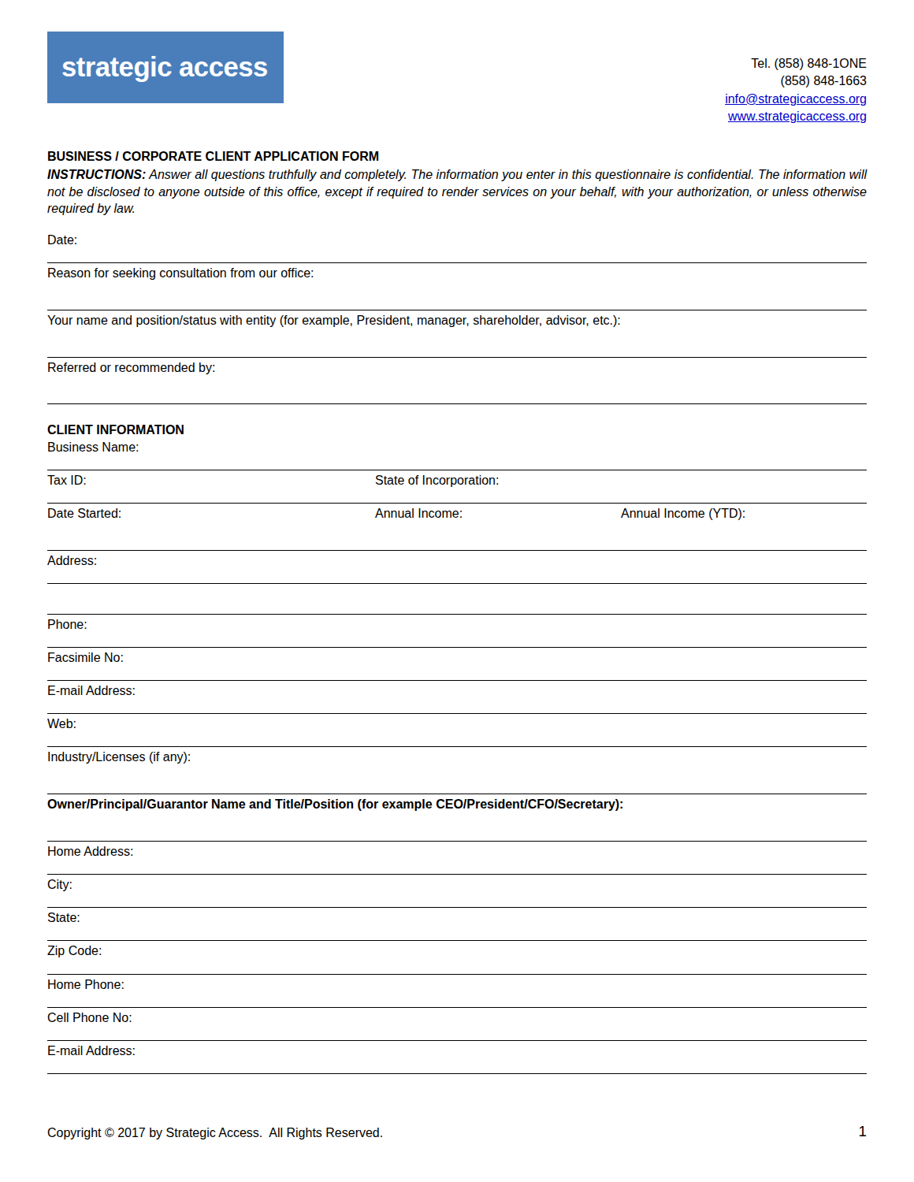strategic access
Tel. (858) 848-1ONE
(858) 848-1663
info@strategicaccess.org
www.strategicaccess.org
BUSINESS / CORPORATE CLIENT APPLICATION FORM
INSTRUCTIONS: Answer all questions truthfully and completely. The information you enter in this questionnaire is confidential. The information will not be disclosed to anyone outside of this office, except if required to render services on your behalf, with your authorization, or unless otherwise required by law.
Date:
Reason for seeking consultation from our office:
Your name and position/status with entity (for example, President, manager, shareholder, advisor, etc.):
Referred or recommended by:
CLIENT INFORMATION
Business Name:
Tax ID:
State of Incorporation:
Date Started:
Annual Income:
Annual Income (YTD):
Address:
Phone:
Facsimile No:
E-mail Address:
Web:
Industry/Licenses (if any):
Owner/Principal/Guarantor Name and Title/Position (for example CEO/President/CFO/Secretary):
Home Address:
City:
State:
Zip Code:
Home Phone:
Cell Phone No:
E-mail Address:
Copyright © 2017 by Strategic Access. All Rights Reserved.
1